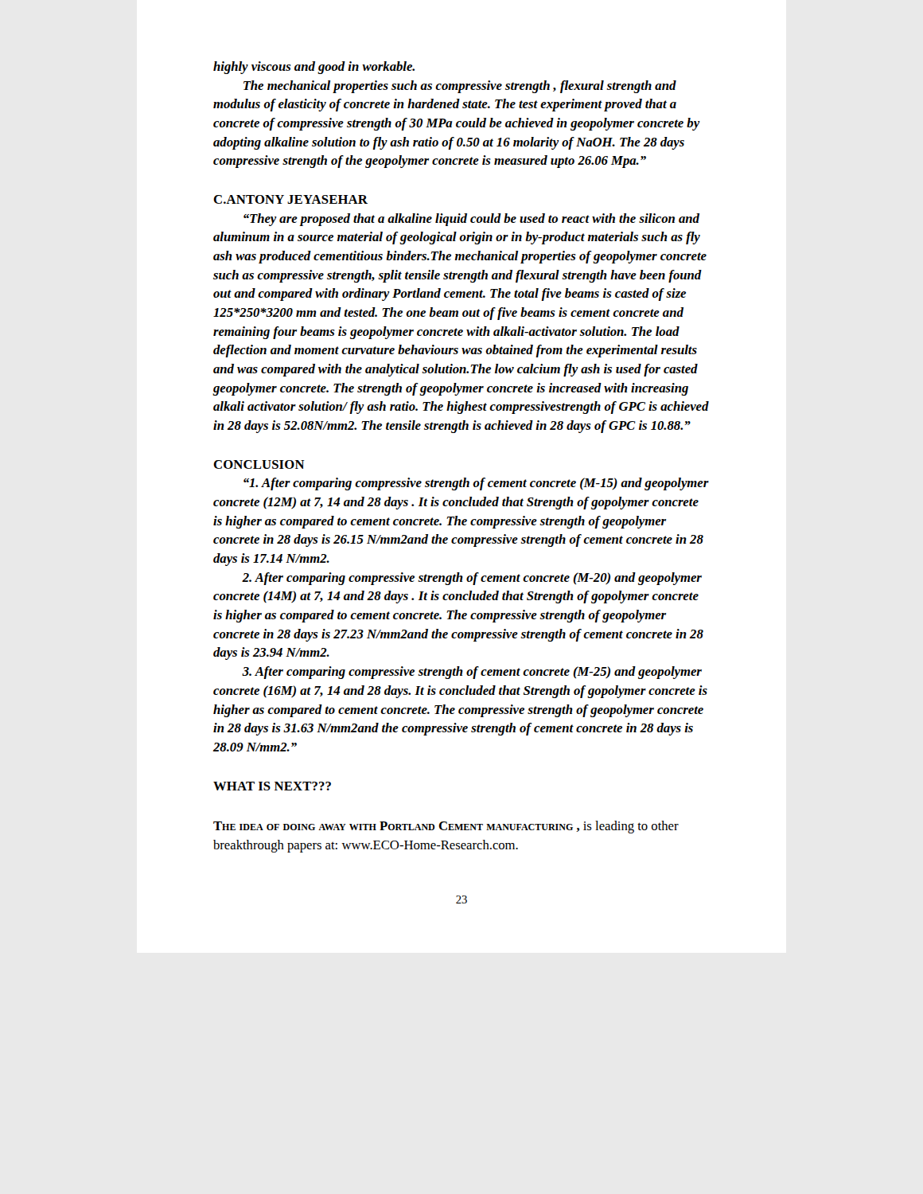highly viscous and good in workable.
The mechanical properties such as compressive strength , flexural strength and modulus of elasticity of concrete in hardened state. The test experiment proved that a concrete of compressive strength of 30 MPa could be achieved in geopolymer concrete by adopting alkaline solution to fly ash ratio of 0.50 at 16 molarity of NaOH. The 28 days compressive strength of the geopolymer concrete is measured upto 26.06 Mpa.”
C.ANTONY JEYASEHAR
“They are proposed that a alkaline liquid could be used to react with the silicon and aluminum in a source material of geological origin or in by-product materials such as fly ash was produced cementitious binders.The mechanical properties of geopolymer concrete such as compressive strength, split tensile strength and flexural strength have been found out and compared with ordinary Portland cement. The total five beams is casted of size 125*250*3200 mm and tested. The one beam out of five beams is cement concrete and remaining four beams is geopolymer concrete with alkali-activator solution. The load deflection and moment curvature behaviours was obtained from the experimental results and was compared with the analytical solution.The low calcium fly ash is used for casted geopolymer concrete. The strength of geopolymer concrete is increased with increasing alkali activator solution/ fly ash ratio. The highest compressivestrength of GPC is achieved in 28 days is 52.08N/mm2. The tensile strength is achieved in 28 days of GPC is 10.88.”
CONCLUSION
“1. After comparing compressive strength of cement concrete (M-15) and geopolymer concrete (12M) at 7, 14 and 28 days . It is concluded that Strength of gopolymer concrete is higher as compared to cement concrete. The compressive strength of geopolymer concrete in 28 days is 26.15 N/mm2and the compressive strength of cement concrete in 28 days is 17.14 N/mm2.
2. After comparing compressive strength of cement concrete (M-20) and geopolymer concrete (14M) at 7, 14 and 28 days . It is concluded that Strength of gopolymer concrete is higher as compared to cement concrete. The compressive strength of geopolymer concrete in 28 days is 27.23 N/mm2and the compressive strength of cement concrete in 28 days is 23.94 N/mm2.
3. After comparing compressive strength of cement concrete (M-25) and geopolymer concrete (16M) at 7, 14 and 28 days. It is concluded that Strength of gopolymer concrete is higher as compared to cement concrete. The compressive strength of geopolymer concrete in 28 days is 31.63 N/mm2and the compressive strength of cement concrete in 28 days is 28.09 N/mm2.”
WHAT IS NEXT???
The idea of doing away with Portland Cement manufacturing , is leading to other breakthrough papers at: www.ECO-Home-Research.com.
23